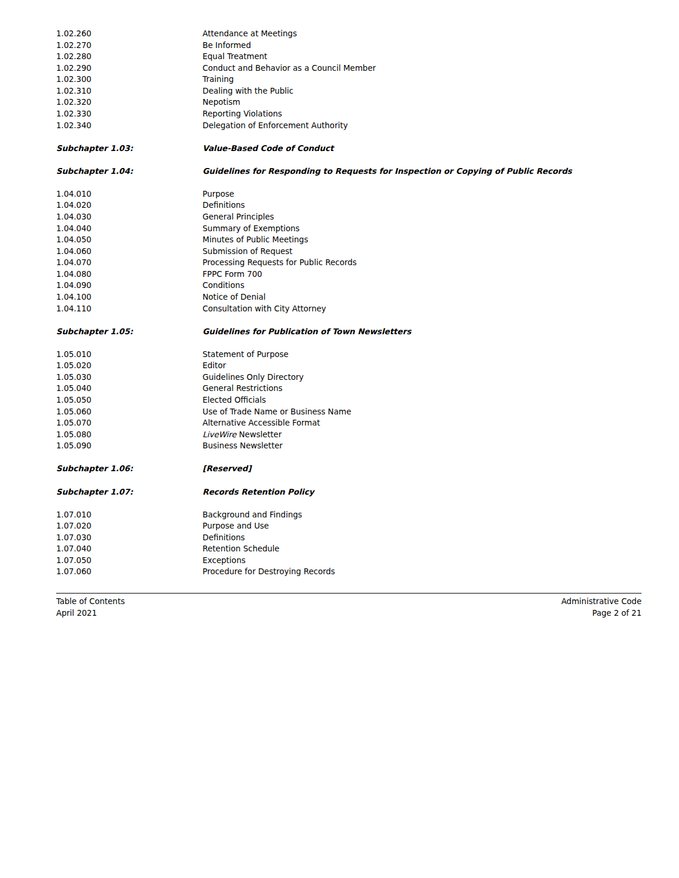| 1.02.260 | Attendance at Meetings |
| 1.02.270 | Be Informed |
| 1.02.280 | Equal Treatment |
| 1.02.290 | Conduct and Behavior as a Council Member |
| 1.02.300 | Training |
| 1.02.310 | Dealing with the Public |
| 1.02.320 | Nepotism |
| 1.02.330 | Reporting Violations |
| 1.02.340 | Delegation of Enforcement Authority |
| Subchapter 1.03: | Value-Based Code of Conduct |
| Subchapter 1.04: | Guidelines for Responding to Requests for Inspection or Copying of Public Records |
| 1.04.010 | Purpose |
| 1.04.020 | Definitions |
| 1.04.030 | General Principles |
| 1.04.040 | Summary of Exemptions |
| 1.04.050 | Minutes of Public Meetings |
| 1.04.060 | Submission of Request |
| 1.04.070 | Processing Requests for Public Records |
| 1.04.080 | FPPC Form 700 |
| 1.04.090 | Conditions |
| 1.04.100 | Notice of Denial |
| 1.04.110 | Consultation with City Attorney |
| Subchapter 1.05: | Guidelines for Publication of Town Newsletters |
| 1.05.010 | Statement of Purpose |
| 1.05.020 | Editor |
| 1.05.030 | Guidelines Only Directory |
| 1.05.040 | General Restrictions |
| 1.05.050 | Elected Officials |
| 1.05.060 | Use of Trade Name or Business Name |
| 1.05.070 | Alternative Accessible Format |
| 1.05.080 | LiveWire Newsletter |
| 1.05.090 | Business Newsletter |
| Subchapter 1.06: | [Reserved] |
| Subchapter 1.07: | Records Retention Policy |
| 1.07.010 | Background and Findings |
| 1.07.020 | Purpose and Use |
| 1.07.030 | Definitions |
| 1.07.040 | Retention Schedule |
| 1.07.050 | Exceptions |
| 1.07.060 | Procedure for Destroying Records |
| Table of Contents | Administrative Code |
| April 2021 | Page 2 of 21 |